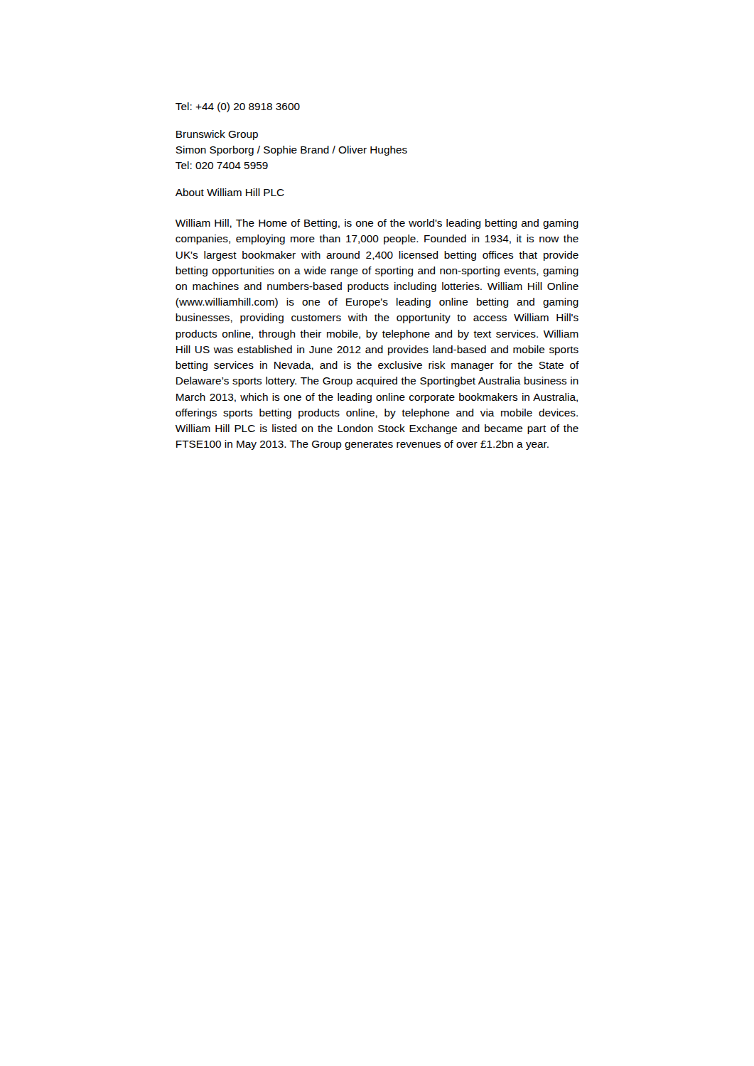Tel: +44 (0) 20 8918 3600
Brunswick Group
Simon Sporborg / Sophie Brand / Oliver Hughes
Tel: 020 7404 5959
About William Hill PLC
William Hill, The Home of Betting, is one of the world's leading betting and gaming companies, employing more than 17,000 people. Founded in 1934, it is now the UK's largest bookmaker with around 2,400 licensed betting offices that provide betting opportunities on a wide range of sporting and non-sporting events, gaming on machines and numbers-based products including lotteries. William Hill Online (www.williamhill.com) is one of Europe's leading online betting and gaming businesses, providing customers with the opportunity to access William Hill's products online, through their mobile, by telephone and by text services. William Hill US was established in June 2012 and provides land-based and mobile sports betting services in Nevada, and is the exclusive risk manager for the State of Delaware’s sports lottery. The Group acquired the Sportingbet Australia business in March 2013, which is one of the leading online corporate bookmakers in Australia, offerings sports betting products online, by telephone and via mobile devices. William Hill PLC is listed on the London Stock Exchange and became part of the FTSE100 in May 2013. The Group generates revenues of over £1.2bn a year.